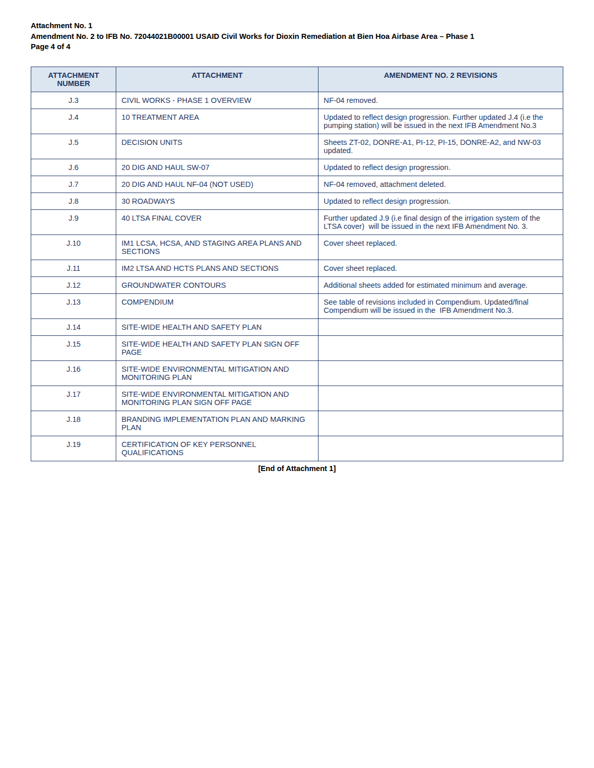Attachment No. 1
Amendment No. 2 to IFB No. 72044021B00001 USAID Civil Works for Dioxin Remediation at Bien Hoa Airbase Area – Phase 1
Page 4 of 4
| ATTACHMENT NUMBER | ATTACHMENT | AMENDMENT NO. 2 REVISIONS |
| --- | --- | --- |
| J.3 | CIVIL WORKS - PHASE 1 OVERVIEW | NF-04 removed. |
| J.4 | 10 TREATMENT AREA | Updated to reflect design progression. Further updated J.4 (i.e the pumping station) will be issued in the next IFB Amendment No.3 |
| J.5 | DECISION UNITS | Sheets ZT-02, DONRE-A1, PI-12, PI-15, DONRE-A2, and NW-03 updated. |
| J.6 | 20 DIG AND HAUL SW-07 | Updated to reflect design progression. |
| J.7 | 20 DIG AND HAUL NF-04 (NOT USED) | NF-04 removed, attachment deleted. |
| J.8 | 30 ROADWAYS | Updated to reflect design progression. |
| J.9 | 40 LTSA FINAL COVER | Further updated J.9 (i.e final design of the irrigation system of the LTSA cover) will be issued in the next IFB Amendment No. 3. |
| J.10 | IM1 LCSA, HCSA, AND STAGING AREA PLANS AND SECTIONS | Cover sheet replaced. |
| J.11 | IM2 LTSA AND HCTS PLANS AND SECTIONS | Cover sheet replaced. |
| J.12 | GROUNDWATER CONTOURS | Additional sheets added for estimated minimum and average. |
| J.13 | COMPENDIUM | See table of revisions included in Compendium. Updated/final Compendium will be issued in the IFB Amendment No.3. |
| J.14 | SITE-WIDE HEALTH AND SAFETY PLAN | |
| J.15 | SITE-WIDE HEALTH AND SAFETY PLAN SIGN OFF PAGE | |
| J.16 | SITE-WIDE ENVIRONMENTAL MITIGATION AND MONITORING PLAN | |
| J.17 | SITE-WIDE ENVIRONMENTAL MITIGATION AND MONITORING PLAN SIGN OFF PAGE | |
| J.18 | BRANDING IMPLEMENTATION PLAN AND MARKING PLAN | |
| J.19 | CERTIFICATION OF KEY PERSONNEL QUALIFICATIONS | |
[End of Attachment 1]